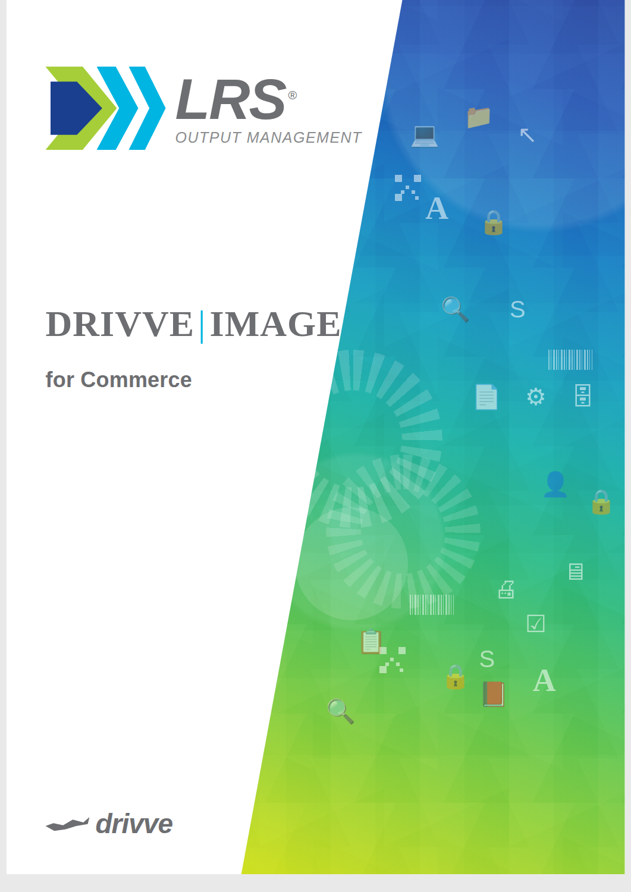🖼 💻 📁 ↖ 🖨 🔒 A 🔍 S 📄 ⚙ 🗄 👤 🔒 🖥 🖨 ☑ S 📋 🔒 📕 A 🔍
LRS®
Output Management
DRIVVE|IMAGE
for Commerce
drivve